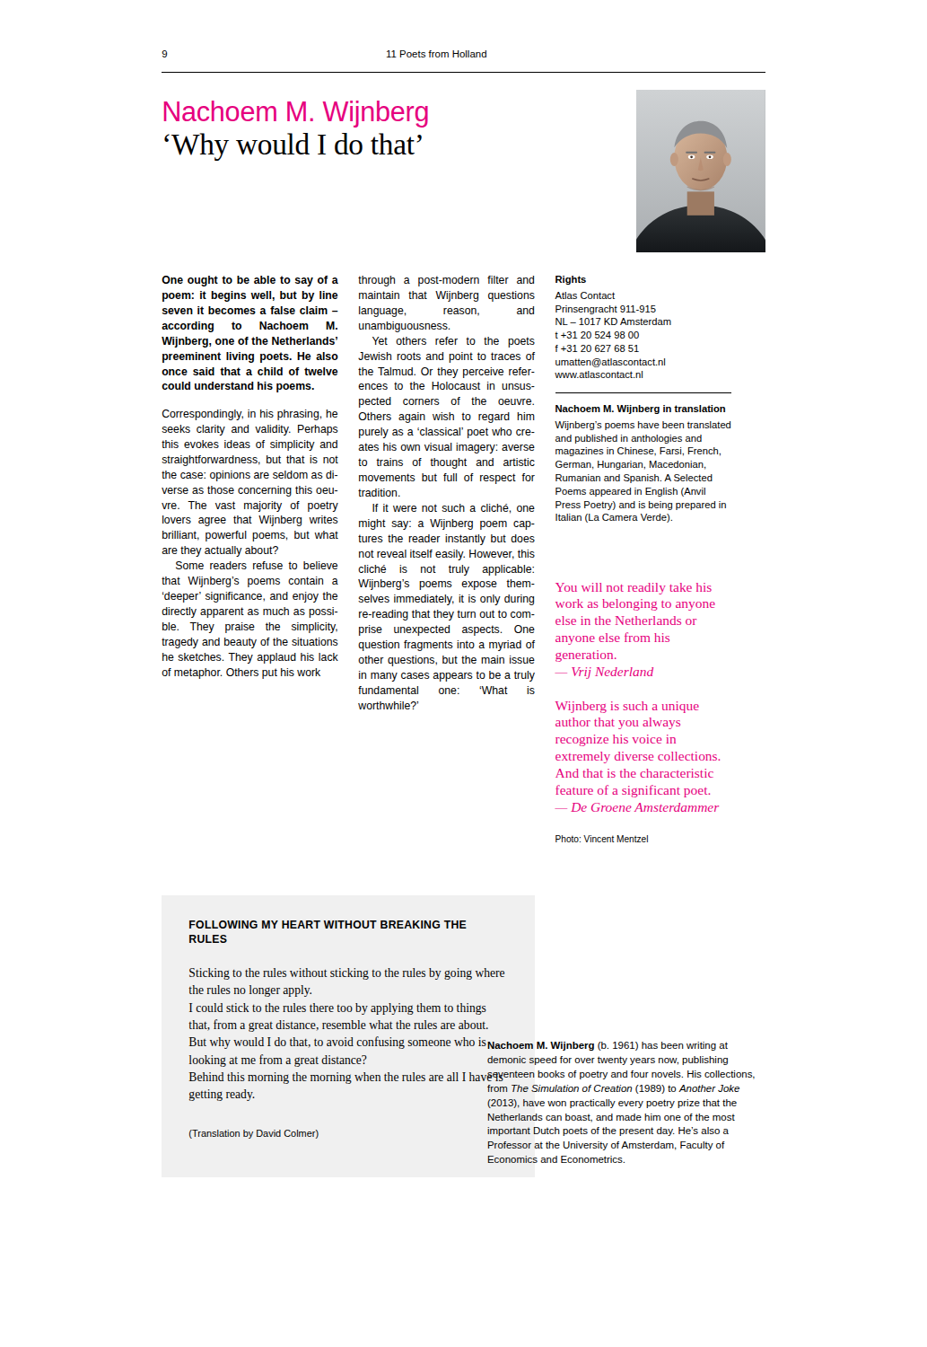9
11 Poets from Holland
Nachoem M. Wijnberg
‘Why would I do that’
One ought to be able to say of a poem: it begins well, but by line seven it becomes a false claim – according to Nachoem M. Wijnberg, one of the Netherlands’ preeminent living poets. He also once said that a child of twelve could understand his poems.
Correspondingly, in his phrasing, he seeks clarity and validity. Perhaps this evokes ideas of simplicity and straightforwardness, but that is not the case: opinions are seldom as diverse as those concerning this oeuvre. The vast majority of poetry lovers agree that Wijnberg writes brilliant, powerful poems, but what are they actually about?
Some readers refuse to believe that Wijnberg’s poems contain a ‘deeper’ significance, and enjoy the directly apparent as much as possible. They praise the simplicity, tragedy and beauty of the situations he sketches. They applaud his lack of metaphor. Others put his work
through a post-modern filter and maintain that Wijnberg questions language, reason, and unambiguousness.
Yet others refer to the poets Jewish roots and point to traces of the Talmud. Or they perceive references to the Holocaust in unsuspected corners of the oeuvre. Others again wish to regard him purely as a ‘classical’ poet who creates his own visual imagery: averse to trains of thought and artistic movements but full of respect for tradition.
If it were not such a cliché, one might say: a Wijnberg poem captures the reader instantly but does not reveal itself easily. However, this cliché is not truly applicable: Wijnberg’s poems expose themselves immediately, it is only during re-reading that they turn out to comprise unexpected aspects. One question fragments into a myriad of other questions, but the main issue in many cases appears to be a truly fundamental one: ‘What is worthwhile?’
Rights
Atlas Contact
Prinsengracht 911-915
NL – 1017 KD Amsterdam
t +31 20 524 98 00
f +31 20 627 68 51
umatten@atlascontact.nl
www.atlascontact.nl
Nachoem M. Wijnberg in translation
Wijnberg’s poems have been translated and published in anthologies and magazines in Chinese, Farsi, French, German, Hungarian, Macedonian, Rumanian and Spanish. A Selected Poems appeared in English (Anvil Press Poetry) and is being prepared in Italian (La Camera Verde).
You will not readily take his work as belonging to anyone else in the Netherlands or anyone else from his generation.
— Vrij Nederland
Wijnberg is such a unique author that you always recognize his voice in extremely diverse collections. And that is the characteristic feature of a significant poet.
— De Groene Amsterdammer
Photo: Vincent Mentzel
Following my heart without breaking the rules
Sticking to the rules without sticking to the rules by going where the rules no longer apply.
I could stick to the rules there too by applying them to things that, from a great distance, resemble what the rules are about.
But why would I do that, to avoid confusing someone who is looking at me from a great distance?
Behind this morning the morning when the rules are all I have is getting ready.
(Translation by David Colmer)
Nachoem M. Wijnberg (b. 1961) has been writing at demonic speed for over twenty years now, publishing seventeen books of poetry and four novels. His collections, from The Simulation of Creation (1989) to Another Joke (2013), have won practically every poetry prize that the Netherlands can boast, and made him one of the most important Dutch poets of the present day. He’s also a Professor at the University of Amsterdam, Faculty of Economics and Econometrics.